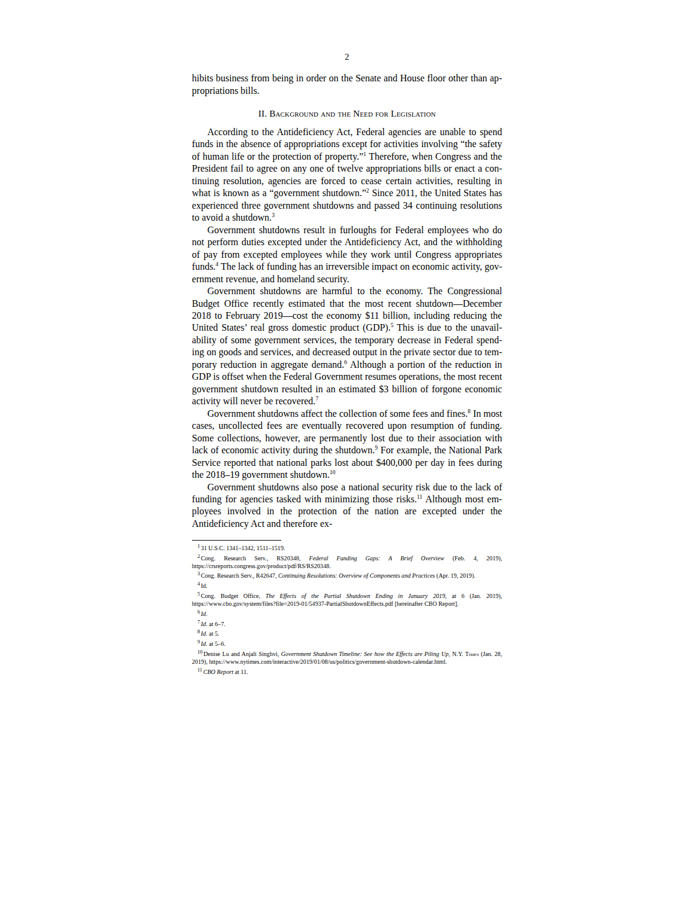2
hibits business from being in order on the Senate and House floor other than appropriations bills.
II. Background and the Need for Legislation
According to the Antideficiency Act, Federal agencies are unable to spend funds in the absence of appropriations except for activities involving “the safety of human life or the protection of property.”1 Therefore, when Congress and the President fail to agree on any one of twelve appropriations bills or enact a continuing resolution, agencies are forced to cease certain activities, resulting in what is known as a “government shutdown.”2 Since 2011, the United States has experienced three government shutdowns and passed 34 continuing resolutions to avoid a shutdown.3
Government shutdowns result in furloughs for Federal employees who do not perform duties excepted under the Antideficiency Act, and the withholding of pay from excepted employees while they work until Congress appropriates funds.4 The lack of funding has an irreversible impact on economic activity, government revenue, and homeland security.
Government shutdowns are harmful to the economy. The Congressional Budget Office recently estimated that the most recent shutdown—December 2018 to February 2019—cost the economy $11 billion, including reducing the United States’ real gross domestic product (GDP).5 This is due to the unavailability of some government services, the temporary decrease in Federal spending on goods and services, and decreased output in the private sector due to temporary reduction in aggregate demand.6 Although a portion of the reduction in GDP is offset when the Federal Government resumes operations, the most recent government shutdown resulted in an estimated $3 billion of forgone economic activity will never be recovered.7
Government shutdowns affect the collection of some fees and fines.8 In most cases, uncollected fees are eventually recovered upon resumption of funding. Some collections, however, are permanently lost due to their association with lack of economic activity during the shutdown.9 For example, the National Park Service reported that national parks lost about $400,000 per day in fees during the 2018–19 government shutdown.10
Government shutdowns also pose a national security risk due to the lack of funding for agencies tasked with minimizing those risks.11 Although most employees involved in the protection of the nation are excepted under the Antideficiency Act and therefore ex-
131 U.S.C. 1341–1342, 1511–1519.
2 Cong. Research Serv., RS20348, Federal Funding Gaps: A Brief Overview (Feb. 4, 2019), https://crsreports.congress.gov/product/pdf/RS/RS20348.
3 Cong. Research Serv., R42647, Continuing Resolutions: Overview of Components and Practices (Apr. 19, 2019).
4 Id.
5 Cong. Budget Office, The Effects of the Partial Shutdown Ending in January 2019, at 6 (Jan. 2019), https://www.cbo.gov/system/files?file=2019-01/54937-PartialShutdownEffects.pdf [hereinafter CBO Report].
6 Id.
7 Id. at 6–7.
8 Id. at 5.
9 Id. at 5–6.
10 Denise Lu and Anjali Singhvi, Government Shutdown Timeline: See how the Effects are Piling Up, N.Y. Times (Jan. 28, 2019), https://www.nytimes.com/interactive/2019/01/08/us/politics/government-shutdown-calendar.html.
11 CBO Report at 11.